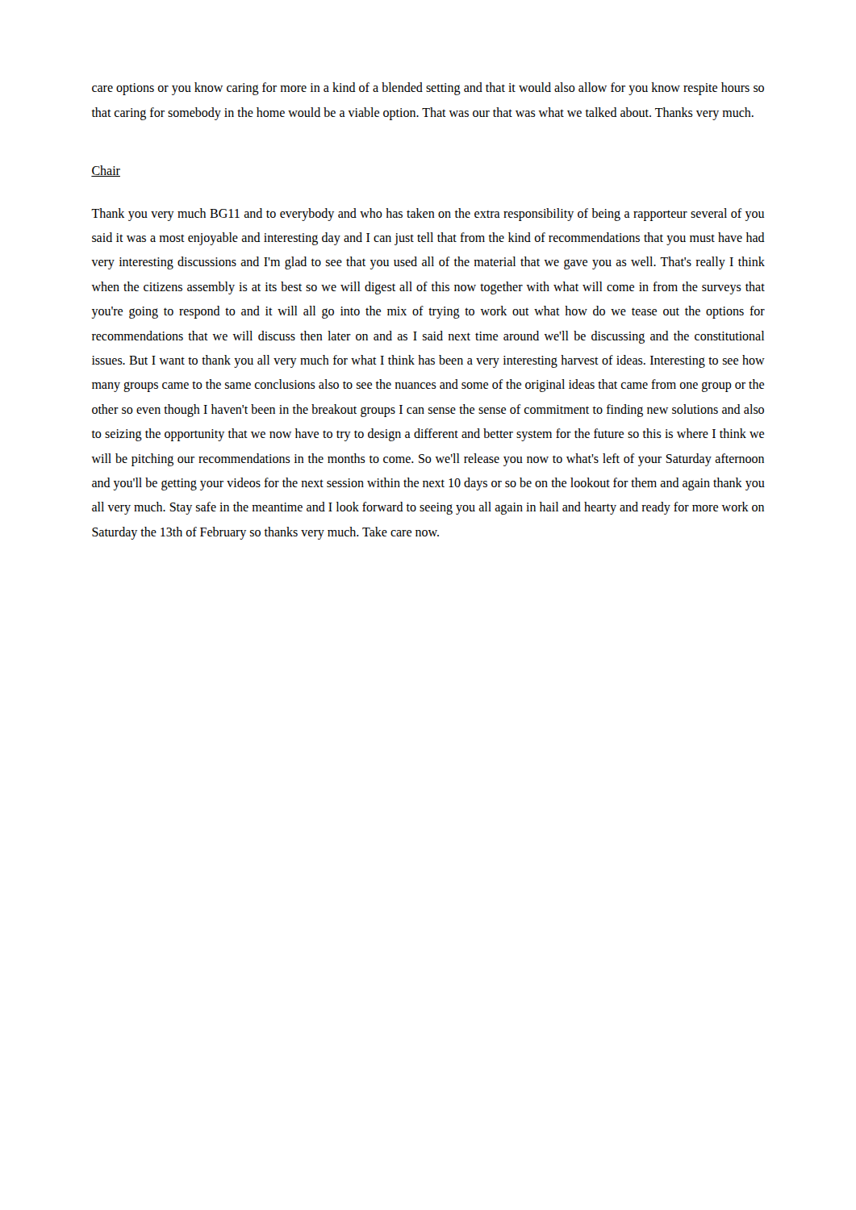care options or you know caring for more in a kind of a blended setting and that it would also allow for you know respite hours so that caring for somebody in the home would be a viable option. That was our that was what we talked about. Thanks very much.
Chair
Thank you very much BG11 and to everybody and who has taken on the extra responsibility of being a rapporteur several of you said it was a most enjoyable and interesting day and I can just tell that from the kind of recommendations that you must have had very interesting discussions and I'm glad to see that you used all of the material that we gave you as well. That's really I think when the citizens assembly is at its best so we will digest all of this now together with what will come in from the surveys that you're going to respond to and it will all go into the mix of trying to work out what how do we tease out the options for recommendations that we will discuss then later on and as I said next time around we'll be discussing and the constitutional issues. But I want to thank you all very much for what I think has been a very interesting harvest of ideas. Interesting to see how many groups came to the same conclusions also to see the nuances and some of the original ideas that came from one group or the other so even though I haven't been in the breakout groups I can sense the sense of commitment to finding new solutions and also to seizing the opportunity that we now have to try to design a different and better system for the future so this is where I think we will be pitching our recommendations in the months to come. So we'll release you now to what's left of your Saturday afternoon and you'll be getting your videos for the next session within the next 10 days or so be on the lookout for them and again thank you all very much. Stay safe in the meantime and I look forward to seeing you all again in hail and hearty and ready for more work on Saturday the 13th of February so thanks very much. Take care now.